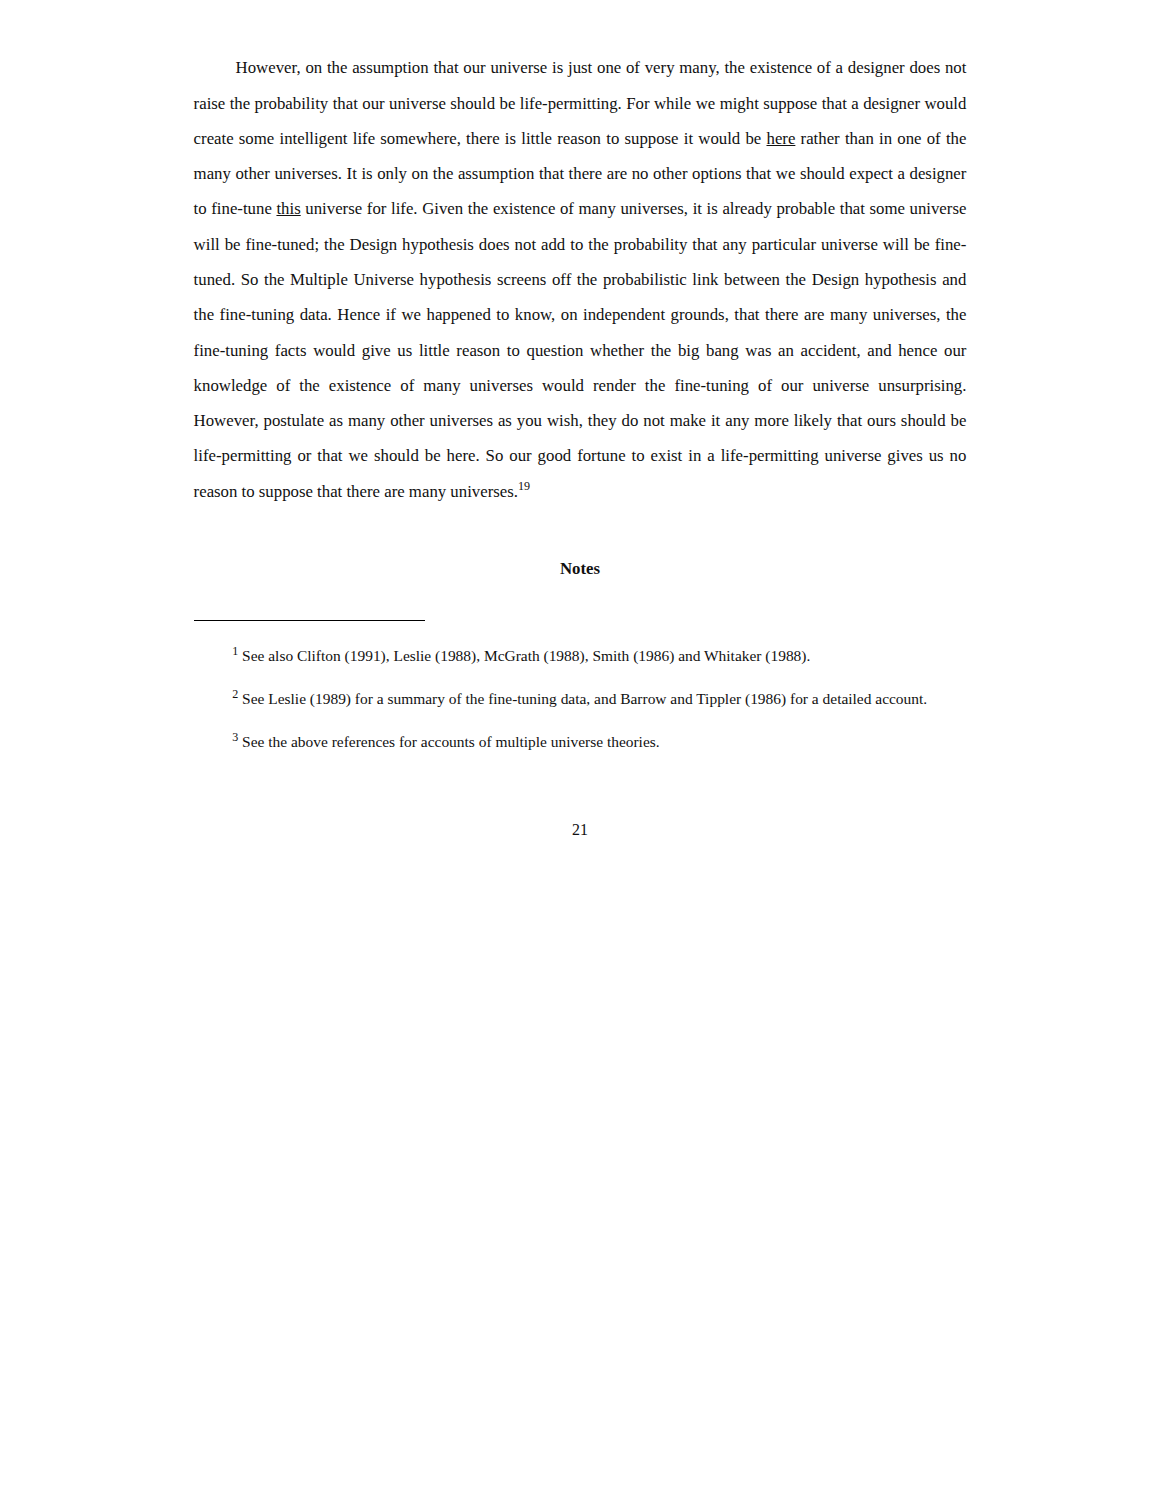However, on the assumption that our universe is just one of very many, the existence of a designer does not raise the probability that our universe should be life-permitting. For while we might suppose that a designer would create some intelligent life somewhere, there is little reason to suppose it would be here rather than in one of the many other universes. It is only on the assumption that there are no other options that we should expect a designer to fine-tune this universe for life. Given the existence of many universes, it is already probable that some universe will be fine-tuned; the Design hypothesis does not add to the probability that any particular universe will be fine-tuned. So the Multiple Universe hypothesis screens off the probabilistic link between the Design hypothesis and the fine-tuning data. Hence if we happened to know, on independent grounds, that there are many universes, the fine-tuning facts would give us little reason to question whether the big bang was an accident, and hence our knowledge of the existence of many universes would render the fine-tuning of our universe unsurprising. However, postulate as many other universes as you wish, they do not make it any more likely that ours should be life-permitting or that we should be here. So our good fortune to exist in a life-permitting universe gives us no reason to suppose that there are many universes.19
Notes
1 See also Clifton (1991), Leslie (1988), McGrath (1988), Smith (1986) and Whitaker (1988).
2 See Leslie (1989) for a summary of the fine-tuning data, and Barrow and Tippler (1986) for a detailed account.
3 See the above references for accounts of multiple universe theories.
21